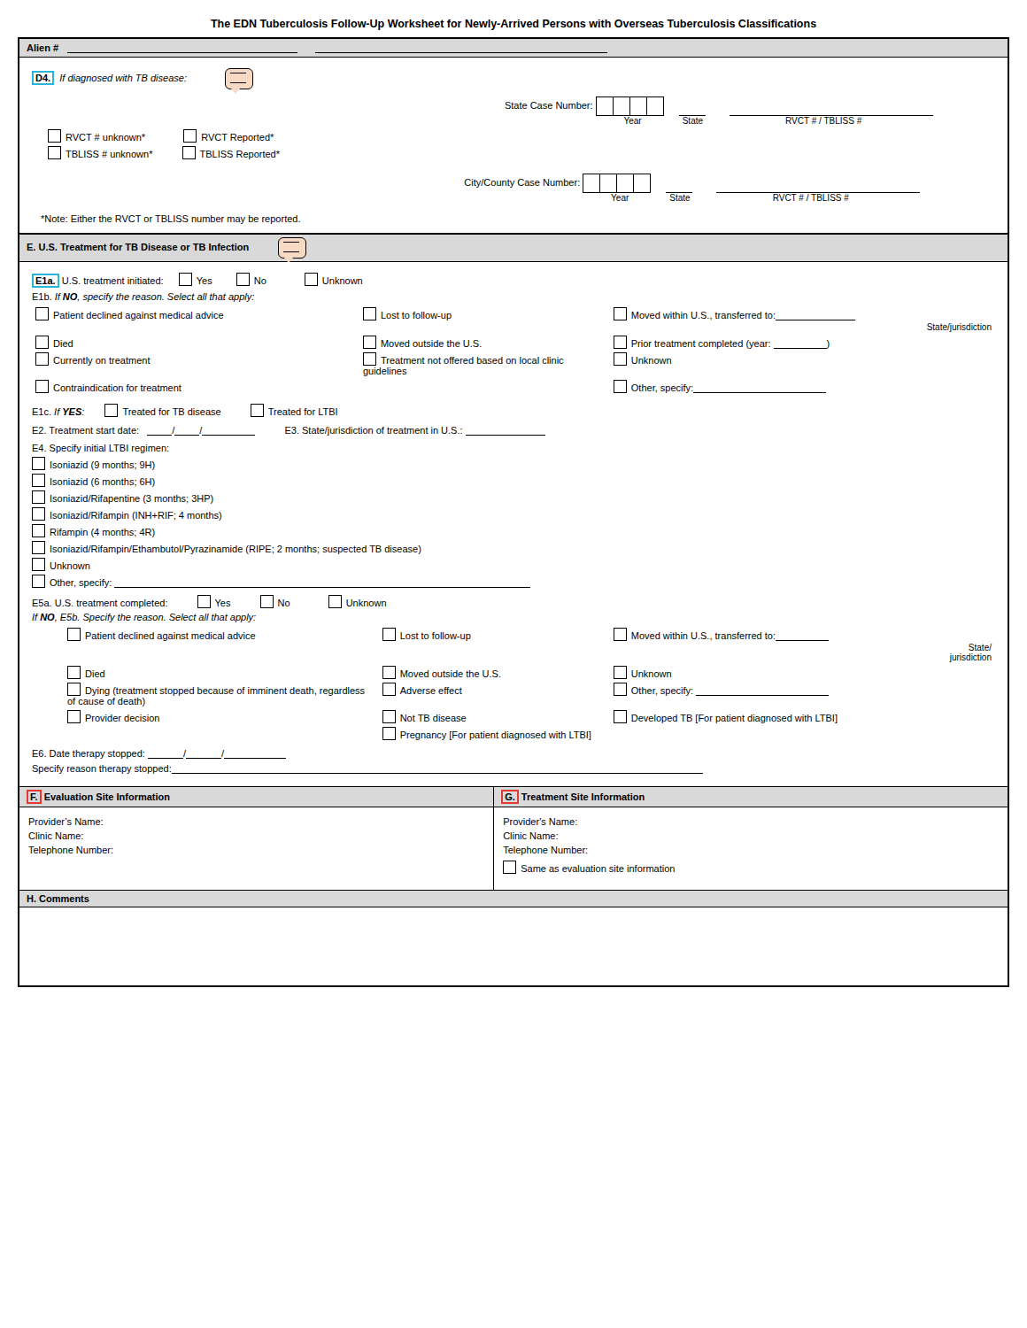The EDN Tuberculosis Follow-Up Worksheet for Newly-Arrived Persons with Overseas Tuberculosis Classifications
Alien #
D4. If diagnosed with TB disease:
| | State Case Number: Year State RVCT # / TBLISS # |
RVCT # unknown* RVCT Reported*
TBLISS # unknown* TBLISS Reported*
| | City/County Case Number: Year State RVCT # / TBLISS # |
*Note: Either the RVCT or TBLISS number may be reported.
E. U.S. Treatment for TB Disease or TB Infection
E1a. U.S. treatment initiated: Yes No Unknown
E1b. If NO, specify the reason. Select all that apply:
| Patient declined against medical advice | Lost to follow-up | Moved within U.S., transferred to: State/jurisdiction |
| Died | Moved outside the U.S. | Prior treatment completed (year: ) |
| Currently on treatment | Treatment not offered based on local clinic guidelines | Unknown |
| Contraindication for treatment | | Other, specify: |
E1c. If YES: Treated for TB disease Treated for LTBI
E2. Treatment start date: / / E3. State/jurisdiction of treatment in U.S.:
E4. Specify initial LTBI regimen:
Isoniazid (9 months; 9H)
Isoniazid (6 months; 6H)
Isoniazid/Rifapentine (3 months; 3HP)
Isoniazid/Rifampin (INH+RIF; 4 months)
Rifampin (4 months; 4R)
Isoniazid/Rifampin/Ethambutol/Pyrazinamide (RIPE; 2 months; suspected TB disease)
Unknown
Other, specify:
E5a. U.S. treatment completed: Yes No Unknown
If NO, E5b. Specify the reason. Select all that apply:
| Patient declined against medical advice | Lost to follow-up | Moved within U.S., transferred to: State/ jurisdiction |
| Died | Moved outside the U.S. | Unknown |
| Dying (treatment stopped because of imminent death, regardless of cause of death) | Adverse effect | Other, specify: |
| Provider decision | Not TB disease | Developed TB [For patient diagnosed with LTBI] |
| | Pregnancy [For patient diagnosed with LTBI] | |
E6. Date therapy stopped: / /
Specify reason therapy stopped:
| F. Evaluation Site Information | G. Treatment Site Information |
| Provider’s Name: Clinic Name: Telephone Number: | Provider's Name: Clinic Name: Telephone Number: Same as evaluation site information |
H. Comments